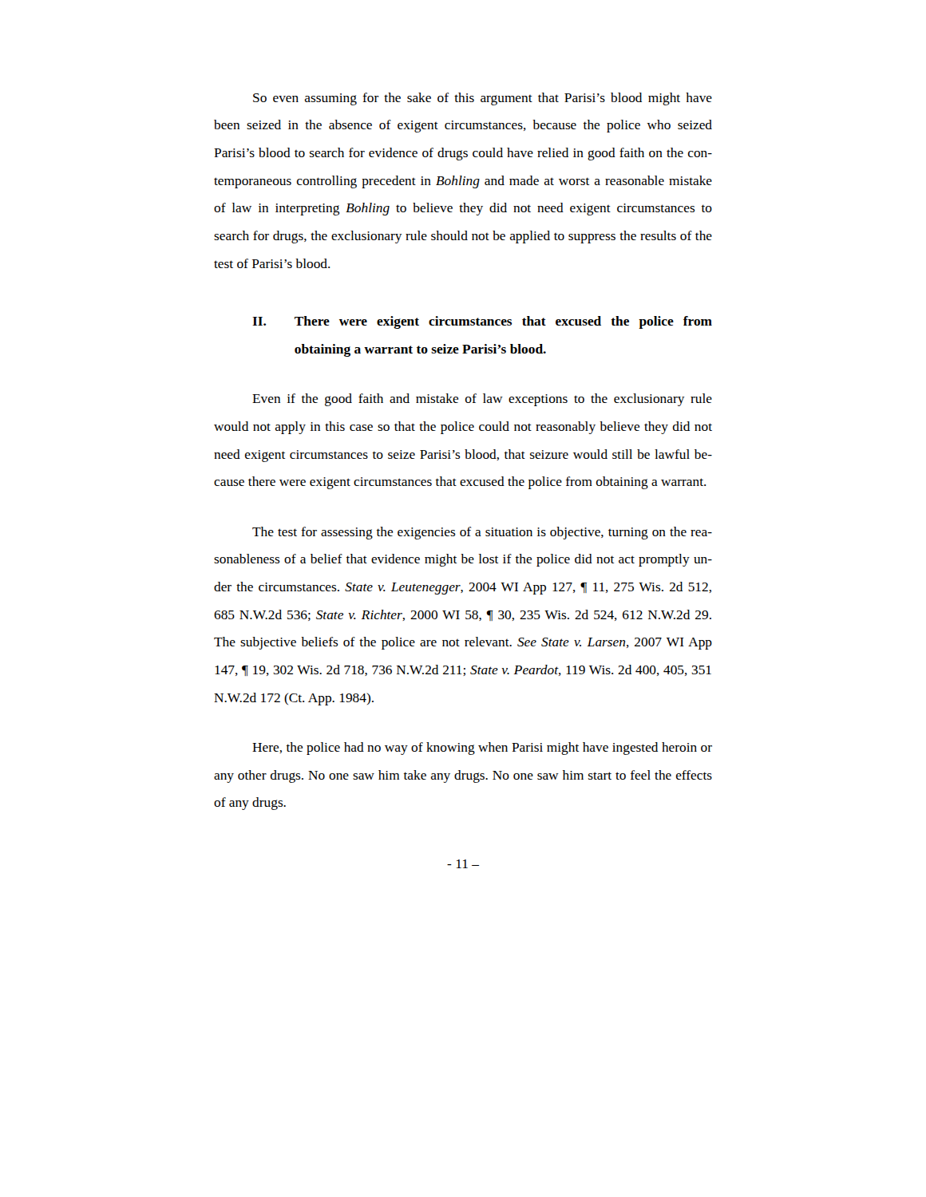So even assuming for the sake of this argument that Parisi’s blood might have been seized in the absence of exigent circumstances, because the police who seized Parisi’s blood to search for evidence of drugs could have relied in good faith on the contemporaneous controlling precedent in Bohling and made at worst a reasonable mistake of law in interpreting Bohling to believe they did not need exigent circumstances to search for drugs, the exclusionary rule should not be applied to suppress the results of the test of Parisi’s blood.
II. There were exigent circumstances that excused the police from obtaining a warrant to seize Parisi’s blood.
Even if the good faith and mistake of law exceptions to the exclusionary rule would not apply in this case so that the police could not reasonably believe they did not need exigent circumstances to seize Parisi’s blood, that seizure would still be lawful because there were exigent circumstances that excused the police from obtaining a warrant.
The test for assessing the exigencies of a situation is objective, turning on the reasonableness of a belief that evidence might be lost if the police did not act promptly under the circumstances. State v. Leutenegger, 2004 WI App 127, ¶ 11, 275 Wis. 2d 512, 685 N.W.2d 536; State v. Richter, 2000 WI 58, ¶ 30, 235 Wis. 2d 524, 612 N.W.2d 29. The subjective beliefs of the police are not relevant. See State v. Larsen, 2007 WI App 147, ¶ 19, 302 Wis. 2d 718, 736 N.W.2d 211; State v. Peardot, 119 Wis. 2d 400, 405, 351 N.W.2d 172 (Ct. App. 1984).
Here, the police had no way of knowing when Parisi might have ingested heroin or any other drugs. No one saw him take any drugs. No one saw him start to feel the effects of any drugs.
- 11 –